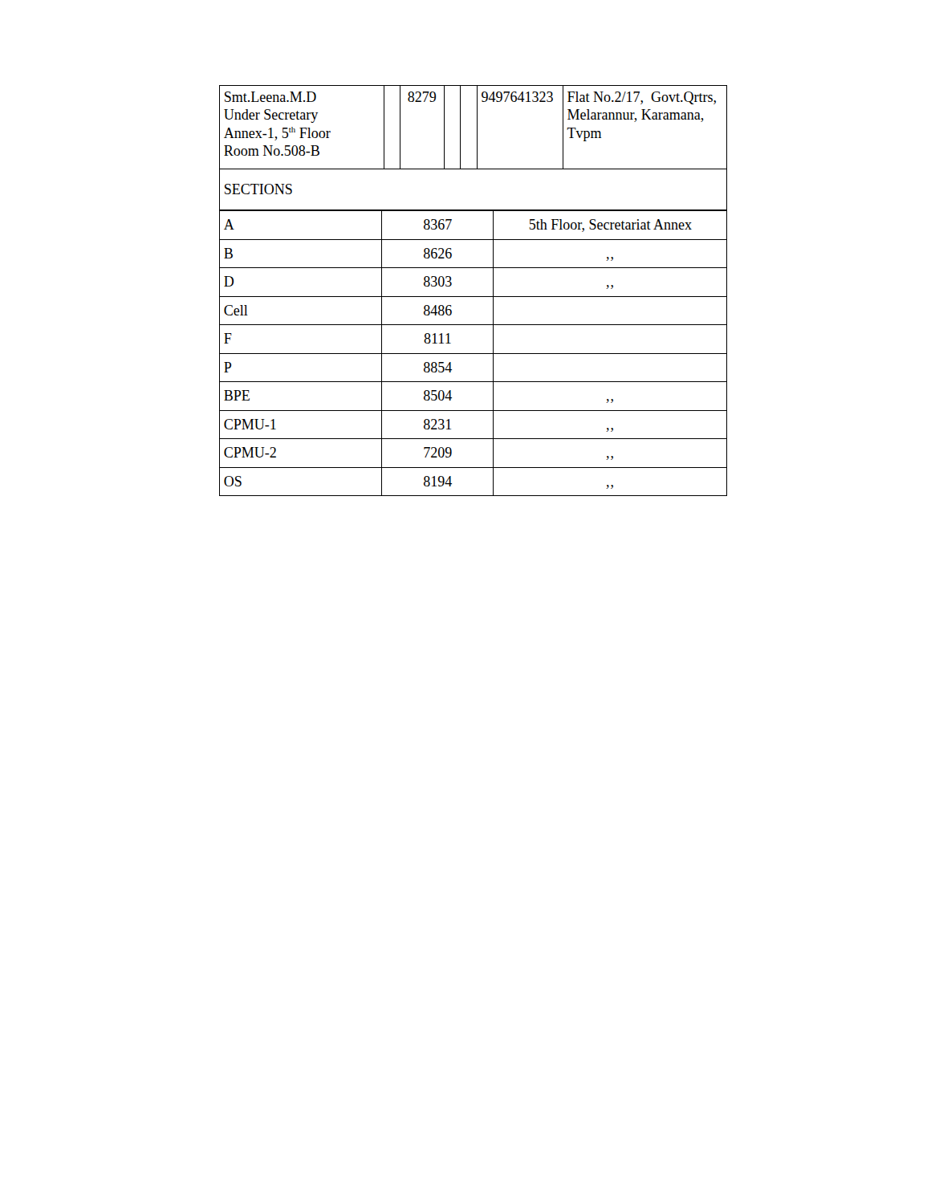| Smt.Leena.M.D Under Secretary Annex-1, 5 th Floor Room No.508-B | | 8279 | | | 9497641323 | Flat No.2/17, Govt.Qrtrs, Melarannur, Karamana, Tvpm |
| SECTIONS |
| A | 8367 | 5th Floor, Secretariat Annex |
| B | 8626 | ,, |
| D | 8303 | ,, |
| Cell | 8486 | |
| F | 8111 | |
| P | 8854 | |
| BPE | 8504 | ,, |
| CPMU-1 | 8231 | ,, |
| CPMU-2 | 7209 | ,, |
| OS | 8194 | ,, |